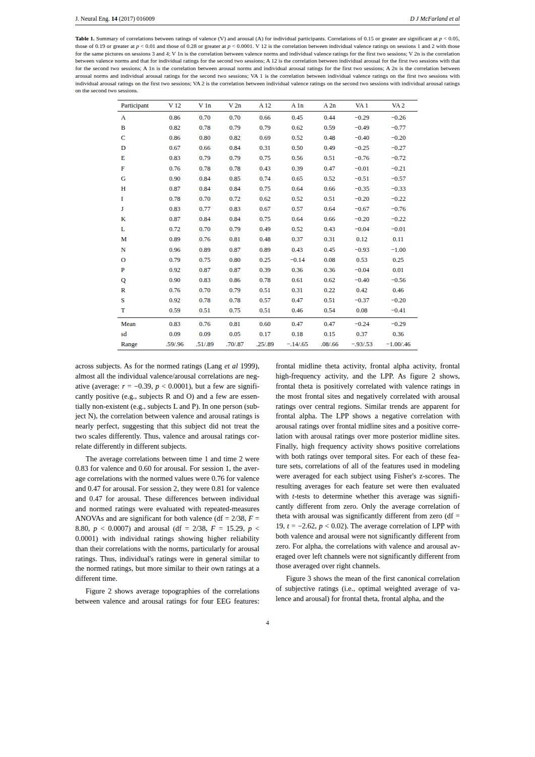J. Neural Eng. 14 (2017) 016009 D J McFarland et al
Table 1. Summary of correlations between ratings of valence (V) and arousal (A) for individual participants. Correlations of 0.15 or greater are significant at p < 0.05, those of 0.19 or greater at p < 0.01 and those of 0.28 or greater at p < 0.0001. V 12 is the correlation between individual valence ratings on sessions 1 and 2 with those for the same pictures on sessions 3 and 4; V 1n is the correlation between valence norms and individual valence ratings for the first two sessions; V 2n is the correlation between valence norms and that for individual ratings for the second two sessions; A 12 is the correlation between individual arousal for the first two sessions with that for the second two sessions; A 1n is the correlation between arousal norms and individual arousal ratings for the first two sessions; A 2n is the correlation between arousal norms and individual arousal ratings for the second two sessions; VA 1 is the correlation between individual valence ratings on the first two sessions with individual arousal ratings on the first two sessions; VA 2 is the correlation between individual valence ratings on the second two sessions with individual arousal ratings on the second two sessions.
| Participant | V 12 | V 1n | V 2n | A 12 | A 1n | A 2n | VA 1 | VA 2 |
| --- | --- | --- | --- | --- | --- | --- | --- | --- |
| A | 0.86 | 0.70 | 0.70 | 0.66 | 0.45 | 0.44 | −0.29 | −0.26 |
| B | 0.82 | 0.78 | 0.79 | 0.79 | 0.62 | 0.59 | −0.49 | −0.77 |
| C | 0.86 | 0.80 | 0.82 | 0.69 | 0.52 | 0.48 | −0.40 | −0.20 |
| D | 0.67 | 0.66 | 0.84 | 0.31 | 0.50 | 0.49 | −0.25 | −0.27 |
| E | 0.83 | 0.79 | 0.79 | 0.75 | 0.56 | 0.51 | −0.76 | −0.72 |
| F | 0.76 | 0.78 | 0.78 | 0.43 | 0.39 | 0.47 | −0.01 | −0.21 |
| G | 0.90 | 0.84 | 0.85 | 0.74 | 0.65 | 0.52 | −0.51 | −0.57 |
| H | 0.87 | 0.84 | 0.84 | 0.75 | 0.64 | 0.66 | −0.35 | −0.33 |
| I | 0.78 | 0.70 | 0.72 | 0.62 | 0.52 | 0.51 | −0.20 | −0.22 |
| J | 0.83 | 0.77 | 0.83 | 0.67 | 0.57 | 0.64 | −0.67 | −0.76 |
| K | 0.87 | 0.84 | 0.84 | 0.75 | 0.64 | 0.66 | −0.20 | −0.22 |
| L | 0.72 | 0.70 | 0.79 | 0.49 | 0.52 | 0.43 | −0.04 | −0.01 |
| M | 0.89 | 0.76 | 0.81 | 0.48 | 0.37 | 0.31 | 0.12 | 0.11 |
| N | 0.96 | 0.89 | 0.87 | 0.89 | 0.43 | 0.45 | −0.93 | −1.00 |
| O | 0.79 | 0.75 | 0.80 | 0.25 | −0.14 | 0.08 | 0.53 | 0.25 |
| P | 0.92 | 0.87 | 0.87 | 0.39 | 0.36 | 0.36 | −0.04 | 0.01 |
| Q | 0.90 | 0.83 | 0.86 | 0.78 | 0.61 | 0.62 | −0.40 | −0.56 |
| R | 0.76 | 0.70 | 0.79 | 0.51 | 0.31 | 0.22 | 0.42 | 0.46 |
| S | 0.92 | 0.78 | 0.78 | 0.57 | 0.47 | 0.51 | −0.37 | −0.20 |
| T | 0.59 | 0.51 | 0.75 | 0.51 | 0.46 | 0.54 | 0.08 | −0.41 |
| Mean | 0.83 | 0.76 | 0.81 | 0.60 | 0.47 | 0.47 | −0.24 | −0.29 |
| sd | 0.09 | 0.09 | 0.05 | 0.17 | 0.18 | 0.15 | 0.37 | 0.36 |
| Range | .59/.96 | .51/.89 | .70/.87 | .25/.89 | −.14/.65 | .08/.66 | −.93/.53 | −1.00/.46 |
across subjects. As for the normed ratings (Lang et al 1999), almost all the individual valence/arousal correlations are negative (average: r = −0.39, p < 0.0001), but a few are significantly positive (e.g., subjects R and O) and a few are essentially non-existent (e.g., subjects L and P). In one person (subject N), the correlation between valence and arousal ratings is nearly perfect, suggesting that this subject did not treat the two scales differently. Thus, valence and arousal ratings correlate differently in different subjects.
The average correlations between time 1 and time 2 were 0.83 for valence and 0.60 for arousal. For session 1, the average correlations with the normed values were 0.76 for valence and 0.47 for arousal. For session 2, they were 0.81 for valence and 0.47 for arousal. These differences between individual and normed ratings were evaluated with repeated-measures ANOVAs and are significant for both valence (df = 2/38, F = 8.80, p < 0.0007) and arousal (df = 2/38, F = 15.29, p < 0.0001) with individual ratings showing higher reliability than their correlations with the norms, particularly for arousal ratings. Thus, individual's ratings were in general similar to the normed ratings, but more similar to their own ratings at a different time.
Figure 2 shows average topographies of the correlations between valence and arousal ratings for four EEG features: frontal midline theta activity, frontal alpha activity, frontal high-frequency activity, and the LPP. As figure 2 shows, frontal theta is positively correlated with valence ratings in the most frontal sites and negatively correlated with arousal ratings over central regions. Similar trends are apparent for frontal alpha. The LPP shows a negative correlation with arousal ratings over frontal midline sites and a positive correlation with arousal ratings over more posterior midline sites. Finally, high frequency activity shows positive correlations with both ratings over temporal sites. For each of these feature sets, correlations of all of the features used in modeling were averaged for each subject using Fisher's z-scores. The resulting averages for each feature set were then evaluated with t-tests to determine whether this average was significantly different from zero. Only the average correlation of theta with arousal was significantly different from zero (df = 19, t = −2.62, p < 0.02). The average correlation of LPP with both valence and arousal were not significantly different from zero. For alpha, the correlations with valence and arousal averaged over left channels were not significantly different from those averaged over right channels.
Figure 3 shows the mean of the first canonical correlation of subjective ratings (i.e., optimal weighted average of valence and arousal) for frontal theta, frontal alpha, and the
4